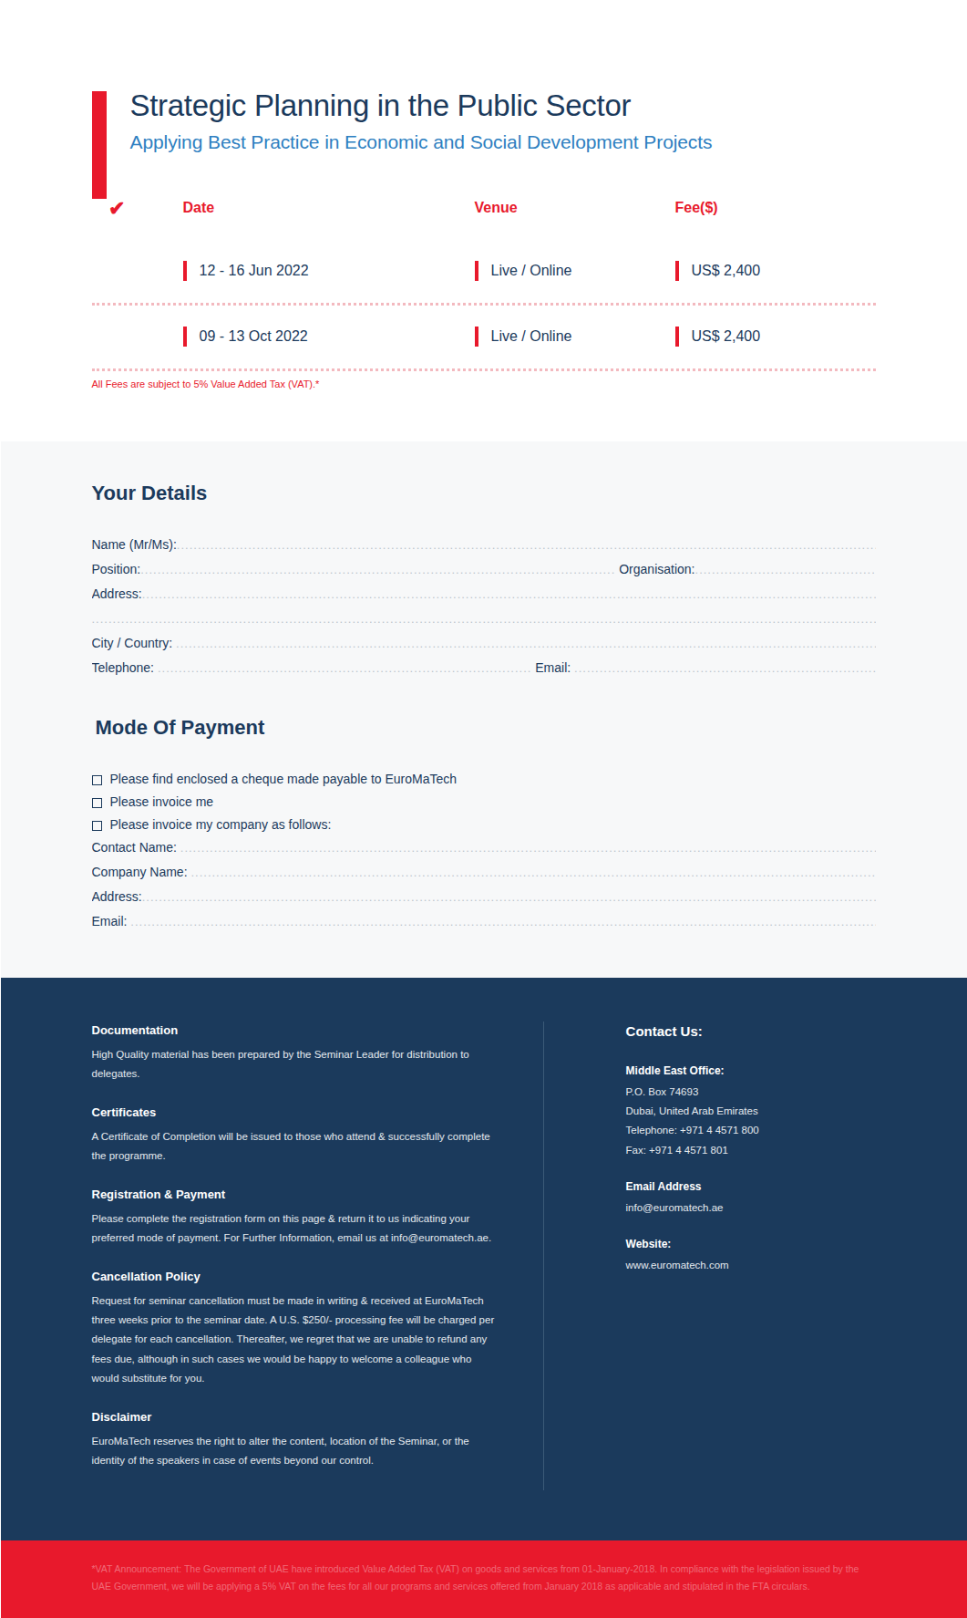Strategic Planning in the Public Sector
Applying Best Practice in Economic and Social Development Projects
✔
Date
Venue
Fee($)
✔
12 - 16 Jun 2022
Live / Online
US$ 2,400
✔
09 - 13 Oct 2022
Live / Online
US$ 2,400
All Fees are subject to 5% Value Added Tax (VAT).*
Your Details
Name (Mr/Ms):.................................................................................................................................................................................................
Position:................................................................................................................. Organisation:.................................................................................................
Address:.......................................................................................................................................................................................................................
.........................................................................................................................................................................................................................................
City / Country: .........................................................................................................................................................................................................
Telephone: ......................................................................................... Email: .........................................................................................................
Mode Of Payment
Please find enclosed a cheque made payable to EuroMaTech
Please invoice me
Please invoice my company as follows:
Contact Name: .........................................................................................................................................................................................................
Company Name: .....................................................................................................................................................................................................
Address:.......................................................................................................................................................................................................................
Email: .............................................................................................................................................................................................................................
Documentation
High Quality material has been prepared by the Seminar Leader for distribution to delegates.
Certificates
A Certificate of Completion will be issued to those who attend & successfully complete the programme.
Registration & Payment
Please complete the registration form on this page & return it to us indicating your preferred mode of payment. For Further Information, email us at info@euromatech.ae.
Cancellation Policy
Request for seminar cancellation must be made in writing & received at EuroMaTech three weeks prior to the seminar date. A U.S. $250/- processing fee will be charged per delegate for each cancellation. Thereafter, we regret that we are unable to refund any fees due, although in such cases we would be happy to welcome a colleague who would substitute for you.
Disclaimer
EuroMaTech reserves the right to alter the content, location of the Seminar, or the identity of the speakers in case of events beyond our control.
Contact Us:
Middle East Office:
P.O. Box 74693
Dubai, United Arab Emirates
Telephone: +971 4 4571 800
Fax: +971 4 4571 801
Email Address
info@euromatech.ae
Website:
www.euromatech.com
*VAT Announcement: The Government of UAE have introduced Value Added Tax (VAT) on goods and services from 01-January-2018. In compliance with the legislation issued by the UAE Government, we will be applying a 5% VAT on the fees for all our programs and services offered from January 2018 as applicable and stipulated in the FTA circulars.